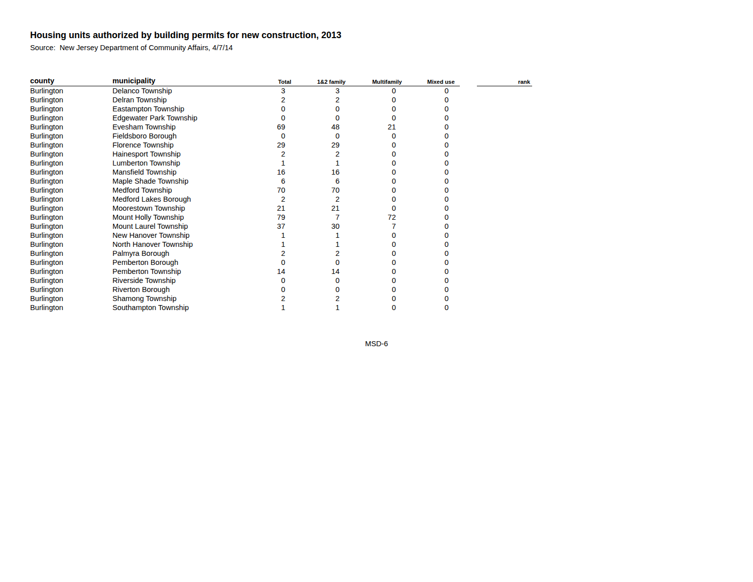Housing units authorized by building permits for new construction, 2013
Source: New Jersey Department of Community Affairs, 4/7/14
| county | municipality | Total | 1&2 family | Multifamily | Mixed use | | rank |
| --- | --- | --- | --- | --- | --- | --- | --- |
| Burlington | Delanco Township | 3 | 3 | 0 | 0 | | |
| Burlington | Delran Township | 2 | 2 | 0 | 0 | | |
| Burlington | Eastampton Township | 0 | 0 | 0 | 0 | | |
| Burlington | Edgewater Park Township | 0 | 0 | 0 | 0 | | |
| Burlington | Evesham Township | 69 | 48 | 21 | 0 | | |
| Burlington | Fieldsboro Borough | 0 | 0 | 0 | 0 | | |
| Burlington | Florence Township | 29 | 29 | 0 | 0 | | |
| Burlington | Hainesport Township | 2 | 2 | 0 | 0 | | |
| Burlington | Lumberton Township | 1 | 1 | 0 | 0 | | |
| Burlington | Mansfield Township | 16 | 16 | 0 | 0 | | |
| Burlington | Maple Shade Township | 6 | 6 | 0 | 0 | | |
| Burlington | Medford Township | 70 | 70 | 0 | 0 | | |
| Burlington | Medford Lakes Borough | 2 | 2 | 0 | 0 | | |
| Burlington | Moorestown Township | 21 | 21 | 0 | 0 | | |
| Burlington | Mount Holly Township | 79 | 7 | 72 | 0 | | |
| Burlington | Mount Laurel Township | 37 | 30 | 7 | 0 | | |
| Burlington | New Hanover Township | 1 | 1 | 0 | 0 | | |
| Burlington | North Hanover Township | 1 | 1 | 0 | 0 | | |
| Burlington | Palmyra Borough | 2 | 2 | 0 | 0 | | |
| Burlington | Pemberton Borough | 0 | 0 | 0 | 0 | | |
| Burlington | Pemberton Township | 14 | 14 | 0 | 0 | | |
| Burlington | Riverside Township | 0 | 0 | 0 | 0 | | |
| Burlington | Riverton Borough | 0 | 0 | 0 | 0 | | |
| Burlington | Shamong Township | 2 | 2 | 0 | 0 | | |
| Burlington | Southampton Township | 1 | 1 | 0 | 0 | | |
MSD-6